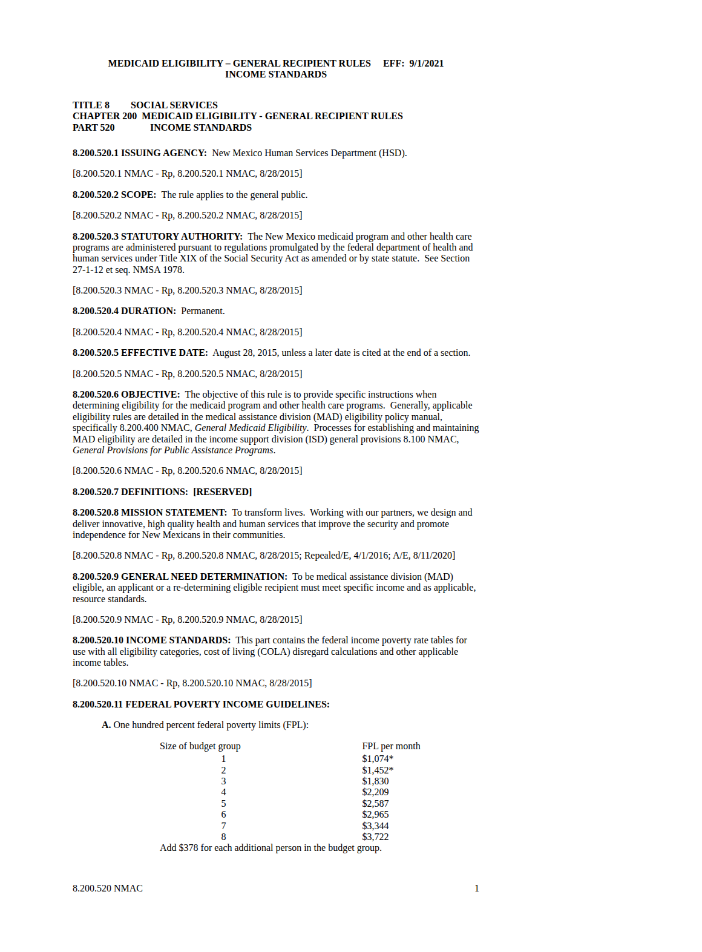MEDICAID ELIGIBILITY – GENERAL RECIPIENT RULES EFF: 9/1/2021 INCOME STANDARDS
TITLE 8 SOCIAL SERVICES
CHAPTER 200 MEDICAID ELIGIBILITY - GENERAL RECIPIENT RULES
PART 520 INCOME STANDARDS
8.200.520.1 ISSUING AGENCY: New Mexico Human Services Department (HSD).
[8.200.520.1 NMAC - Rp, 8.200.520.1 NMAC, 8/28/2015]
8.200.520.2 SCOPE: The rule applies to the general public.
[8.200.520.2 NMAC - Rp, 8.200.520.2 NMAC, 8/28/2015]
8.200.520.3 STATUTORY AUTHORITY: The New Mexico medicaid program and other health care programs are administered pursuant to regulations promulgated by the federal department of health and human services under Title XIX of the Social Security Act as amended or by state statute. See Section 27-1-12 et seq. NMSA 1978.
[8.200.520.3 NMAC - Rp, 8.200.520.3 NMAC, 8/28/2015]
8.200.520.4 DURATION: Permanent.
[8.200.520.4 NMAC - Rp, 8.200.520.4 NMAC, 8/28/2015]
8.200.520.5 EFFECTIVE DATE: August 28, 2015, unless a later date is cited at the end of a section.
[8.200.520.5 NMAC - Rp, 8.200.520.5 NMAC, 8/28/2015]
8.200.520.6 OBJECTIVE: The objective of this rule is to provide specific instructions when determining eligibility for the medicaid program and other health care programs. Generally, applicable eligibility rules are detailed in the medical assistance division (MAD) eligibility policy manual, specifically 8.200.400 NMAC, General Medicaid Eligibility. Processes for establishing and maintaining MAD eligibility are detailed in the income support division (ISD) general provisions 8.100 NMAC, General Provisions for Public Assistance Programs.
[8.200.520.6 NMAC - Rp, 8.200.520.6 NMAC, 8/28/2015]
8.200.520.7 DEFINITIONS: [RESERVED]
8.200.520.8 MISSION STATEMENT: To transform lives. Working with our partners, we design and deliver innovative, high quality health and human services that improve the security and promote independence for New Mexicans in their communities.
[8.200.520.8 NMAC - Rp, 8.200.520.8 NMAC, 8/28/2015; Repealed/E, 4/1/2016; A/E, 8/11/2020]
8.200.520.9 GENERAL NEED DETERMINATION: To be medical assistance division (MAD) eligible, an applicant or a re-determining eligible recipient must meet specific income and as applicable, resource standards.
[8.200.520.9 NMAC - Rp, 8.200.520.9 NMAC, 8/28/2015]
8.200.520.10 INCOME STANDARDS: This part contains the federal income poverty rate tables for use with all eligibility categories, cost of living (COLA) disregard calculations and other applicable income tables.
[8.200.520.10 NMAC - Rp, 8.200.520.10 NMAC, 8/28/2015]
8.200.520.11 FEDERAL POVERTY INCOME GUIDELINES:
A. One hundred percent federal poverty limits (FPL):
| Size of budget group | FPL per month |
| 1 | $1,074* |
| 2 | $1,452* |
| 3 | $1,830 |
| 4 | $2,209 |
| 5 | $2,587 |
| 6 | $2,965 |
| 7 | $3,344 |
| 8 | $3,722 |
Add $378 for each additional person in the budget group.
8.200.520 NMAC 1